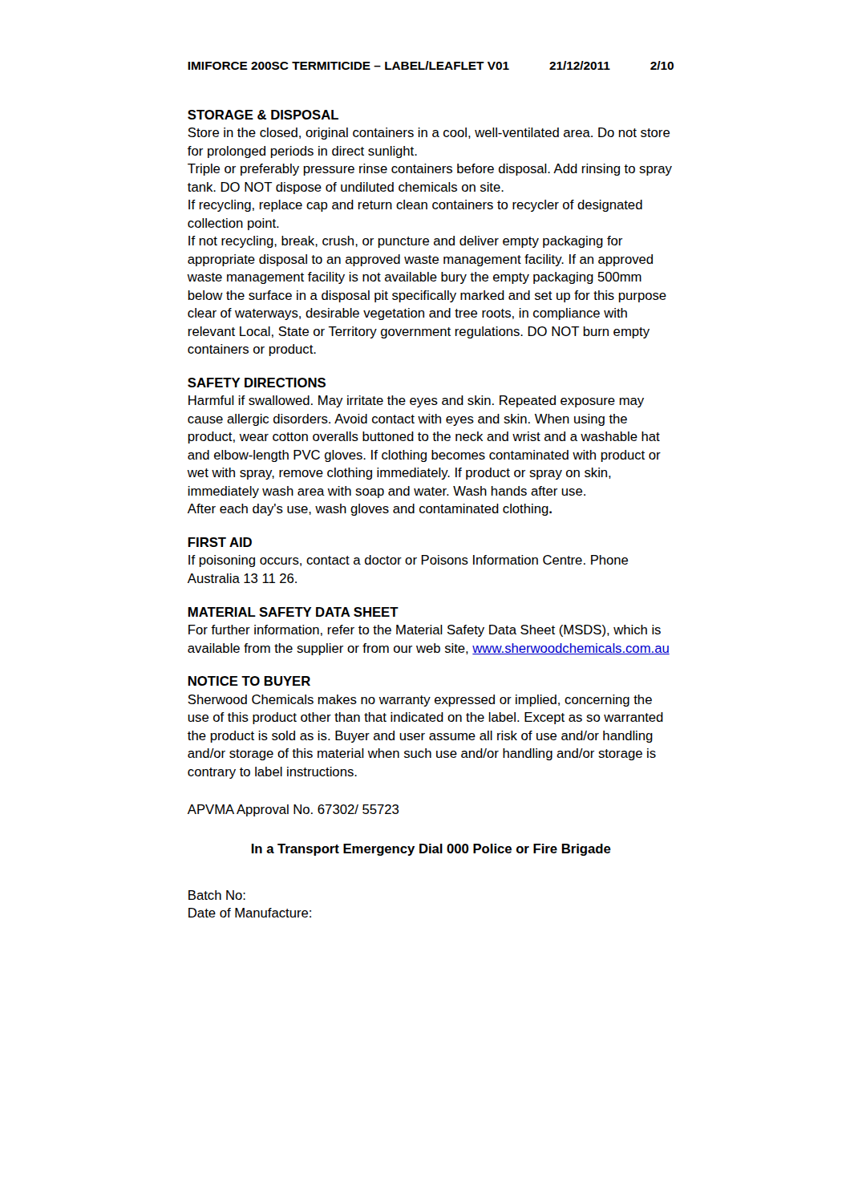IMIFORCE 200SC TERMITICIDE – LABEL/LEAFLET V01 21/12/2011 2/10
STORAGE & DISPOSAL
Store in the closed, original containers in a cool, well-ventilated area. Do not store for prolonged periods in direct sunlight.
Triple or preferably pressure rinse containers before disposal. Add rinsing to spray tank. DO NOT dispose of undiluted chemicals on site.
If recycling, replace cap and return clean containers to recycler of designated collection point.
If not recycling, break, crush, or puncture and deliver empty packaging for appropriate disposal to an approved waste management facility. If an approved waste management facility is not available bury the empty packaging 500mm below the surface in a disposal pit specifically marked and set up for this purpose clear of waterways, desirable vegetation and tree roots, in compliance with relevant Local, State or Territory government regulations. DO NOT burn empty containers or product.
SAFETY DIRECTIONS
Harmful if swallowed. May irritate the eyes and skin. Repeated exposure may cause allergic disorders. Avoid contact with eyes and skin. When using the product, wear cotton overalls buttoned to the neck and wrist and a washable hat and elbow-length PVC gloves. If clothing becomes contaminated with product or wet with spray, remove clothing immediately. If product or spray on skin, immediately wash area with soap and water. Wash hands after use.
After each day's use, wash gloves and contaminated clothing.
FIRST AID
If poisoning occurs, contact a doctor or Poisons Information Centre. Phone Australia 13 11 26.
MATERIAL SAFETY DATA SHEET
For further information, refer to the Material Safety Data Sheet (MSDS), which is available from the supplier or from our web site, www.sherwoodchemicals.com.au
NOTICE TO BUYER
Sherwood Chemicals makes no warranty expressed or implied, concerning the use of this product other than that indicated on the label. Except as so warranted the product is sold as is. Buyer and user assume all risk of use and/or handling and/or storage of this material when such use and/or handling and/or storage is contrary to label instructions.
APVMA Approval No. 67302/ 55723
In a Transport Emergency Dial 000 Police or Fire Brigade
Batch No:
Date of Manufacture: